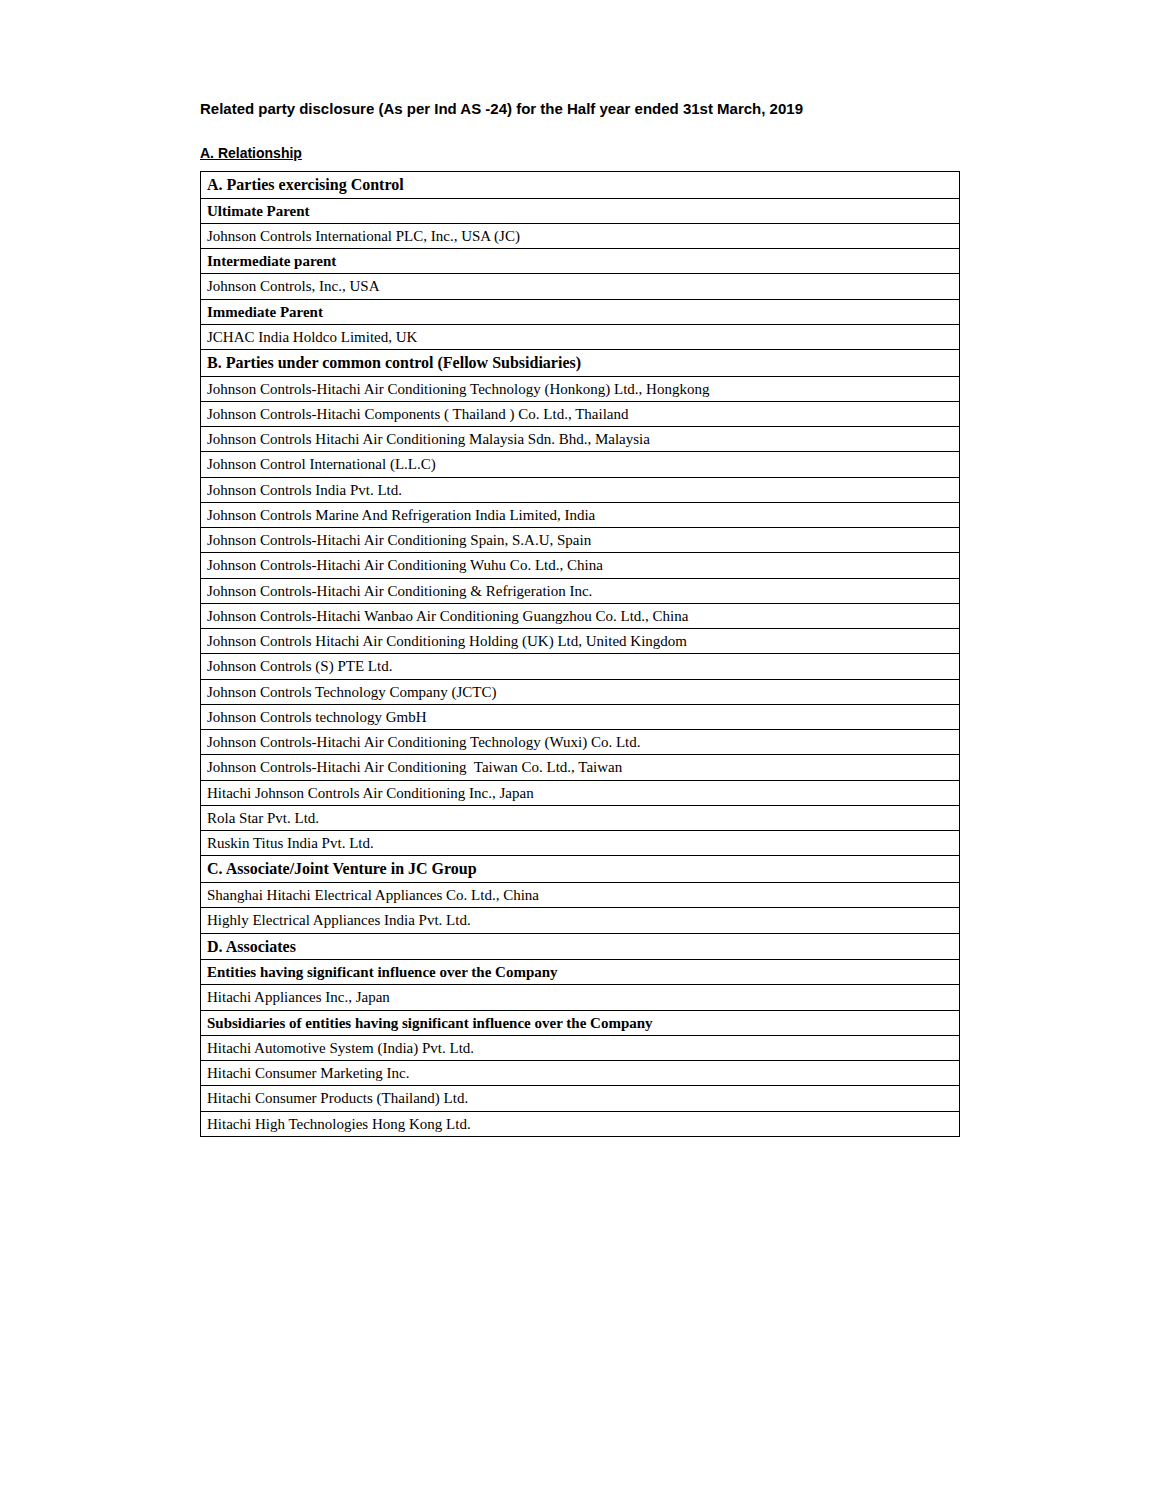Related party disclosure (As per Ind AS -24) for the Half year ended 31st March, 2019
A. Relationship
| A. Parties exercising Control |
| Ultimate Parent |
| Johnson Controls International PLC, Inc., USA (JC) |
| Intermediate parent |
| Johnson Controls, Inc., USA |
| Immediate Parent |
| JCHAC India Holdco Limited, UK |
| B. Parties under common control (Fellow Subsidiaries) |
| Johnson Controls-Hitachi Air Conditioning Technology (Honkong) Ltd., Hongkong |
| Johnson Controls-Hitachi Components ( Thailand ) Co. Ltd., Thailand |
| Johnson Controls Hitachi Air Conditioning Malaysia Sdn. Bhd., Malaysia |
| Johnson Control International (L.L.C) |
| Johnson Controls India Pvt. Ltd. |
| Johnson Controls Marine And Refrigeration India Limited, India |
| Johnson Controls-Hitachi Air Conditioning Spain, S.A.U, Spain |
| Johnson Controls-Hitachi Air Conditioning Wuhu Co. Ltd., China |
| Johnson Controls-Hitachi Air Conditioning & Refrigeration Inc. |
| Johnson Controls-Hitachi Wanbao Air Conditioning Guangzhou Co. Ltd., China |
| Johnson Controls Hitachi Air Conditioning Holding (UK) Ltd, United Kingdom |
| Johnson Controls (S) PTE Ltd. |
| Johnson Controls Technology Company (JCTC) |
| Johnson Controls technology GmbH |
| Johnson Controls-Hitachi Air Conditioning Technology (Wuxi) Co. Ltd. |
| Johnson Controls-Hitachi Air Conditioning Taiwan Co. Ltd., Taiwan |
| Hitachi Johnson Controls Air Conditioning Inc., Japan |
| Rola Star Pvt. Ltd. |
| Ruskin Titus India Pvt. Ltd. |
| C. Associate/Joint Venture in JC Group |
| Shanghai Hitachi Electrical Appliances Co. Ltd., China |
| Highly Electrical Appliances India Pvt. Ltd. |
| D. Associates |
| Entities having significant influence over the Company |
| Hitachi Appliances Inc., Japan |
| Subsidiaries of entities having significant influence over the Company |
| Hitachi Automotive System (India) Pvt. Ltd. |
| Hitachi Consumer Marketing Inc. |
| Hitachi Consumer Products (Thailand) Ltd. |
| Hitachi High Technologies Hong Kong Ltd. |